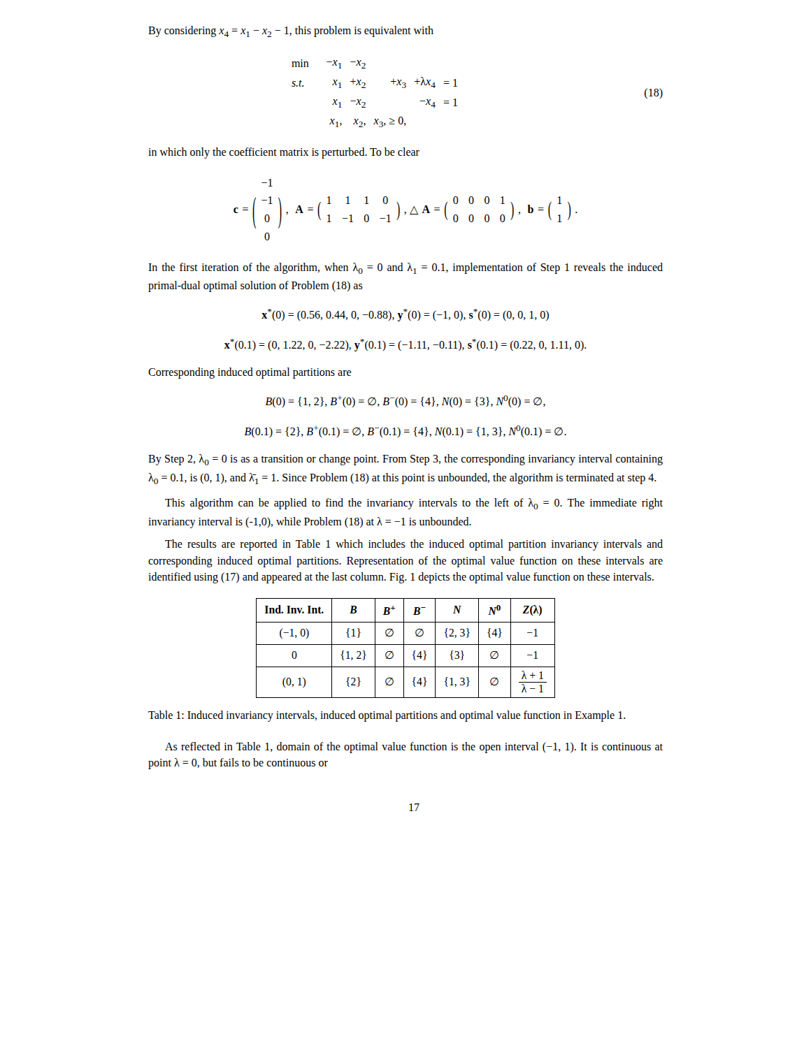By considering x4 = x1 − x2 − 1, this problem is equivalent with
| min | − x 1 | − x 2 | | | |
| s.t. | x 1 | + x 2 | + x 3 | +λ x 4 | = 1 |
| | x 1 | − x 2 | | − x 4 | = 1 |
| | x 1 , | x 2 , | x 3 , ≥ 0, | | |
(18)
in which only the coefficient matrix is perturbed. To be clear
c = (
| −1 |
| −1 |
| 0 |
| 0 |
) , A = (
| 1 | 1 | 1 | 0 |
| 1 | −1 | 0 | −1 |
) , △A = (
| 0 | 0 | 0 | 1 |
| 0 | 0 | 0 | 0 |
) , b = (
| 1 |
| 1 |
) .
In the first iteration of the algorithm, when λ0 = 0 and λ1 = 0.1, implementation of Step 1 reveals the induced primal-dual optimal solution of Problem (18) as
x*(0) = (0.56, 0.44, 0, −0.88), y*(0) = (−1, 0), s*(0) = (0, 0, 1, 0)
x*(0.1) = (0, 1.22, 0, −2.22), y*(0.1) = (−1.11, −0.11), s*(0.1) = (0.22, 0, 1.11, 0).
Corresponding induced optimal partitions are
B(0) = {1, 2}, B+(0) = ∅, B−(0) = {4}, N(0) = {3}, N0(0) = ∅,
B(0.1) = {2}, B+(0.1) = ∅, B−(0.1) = {4}, N(0.1) = {1, 3}, N0(0.1) = ∅.
By Step 2, λ0 = 0 is as a transition or change point. From Step 3, the corresponding invariancy interval containing λ0 = 0.1, is (0, 1), and λ̄1 = 1. Since Problem (18) at this point is unbounded, the algorithm is terminated at step 4.
This algorithm can be applied to find the invariancy intervals to the left of λ0 = 0. The immediate right invariancy interval is (-1,0), while Problem (18) at λ = −1 is unbounded.
The results are reported in Table 1 which includes the induced optimal partition invariancy intervals and corresponding induced optimal partitions. Representation of the optimal value function on these intervals are identified using (17) and appeared at the last column. Fig. 1 depicts the optimal value function on these intervals.
| Ind. Inv. Int. | B | B + | B − | N | N 0 | Z (λ) |
| --- | --- | --- | --- | --- | --- | --- |
| (−1, 0) | {1} | ∅ | ∅ | {2, 3} | {4} | −1 |
| 0 | {1, 2} | ∅ | {4} | {3} | ∅ | −1 |
| (0, 1) | {2} | ∅ | {4} | {1, 3} | ∅ | λ + 1 λ − 1 |
Table 1: Induced invariancy intervals, induced optimal partitions and optimal value function in Example 1.
As reflected in Table 1, domain of the optimal value function is the open interval (−1, 1). It is continuous at point λ = 0, but fails to be continuous or
17